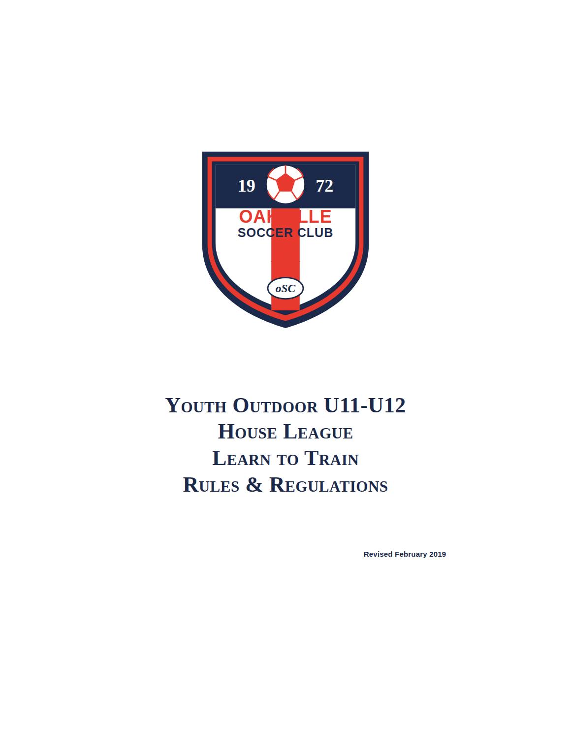Oakville Soccer Club crest Shield-shaped crest with the year 1972, a soccer ball, the words Oakville Soccer Club, a red maple leaf, and the letters OSC. 19 72 OAKVILLE SOCCER CLUB oSC
Youth Outdoor U11-U12 House League Learn to Train Rules & Regulations
Revised February 2019